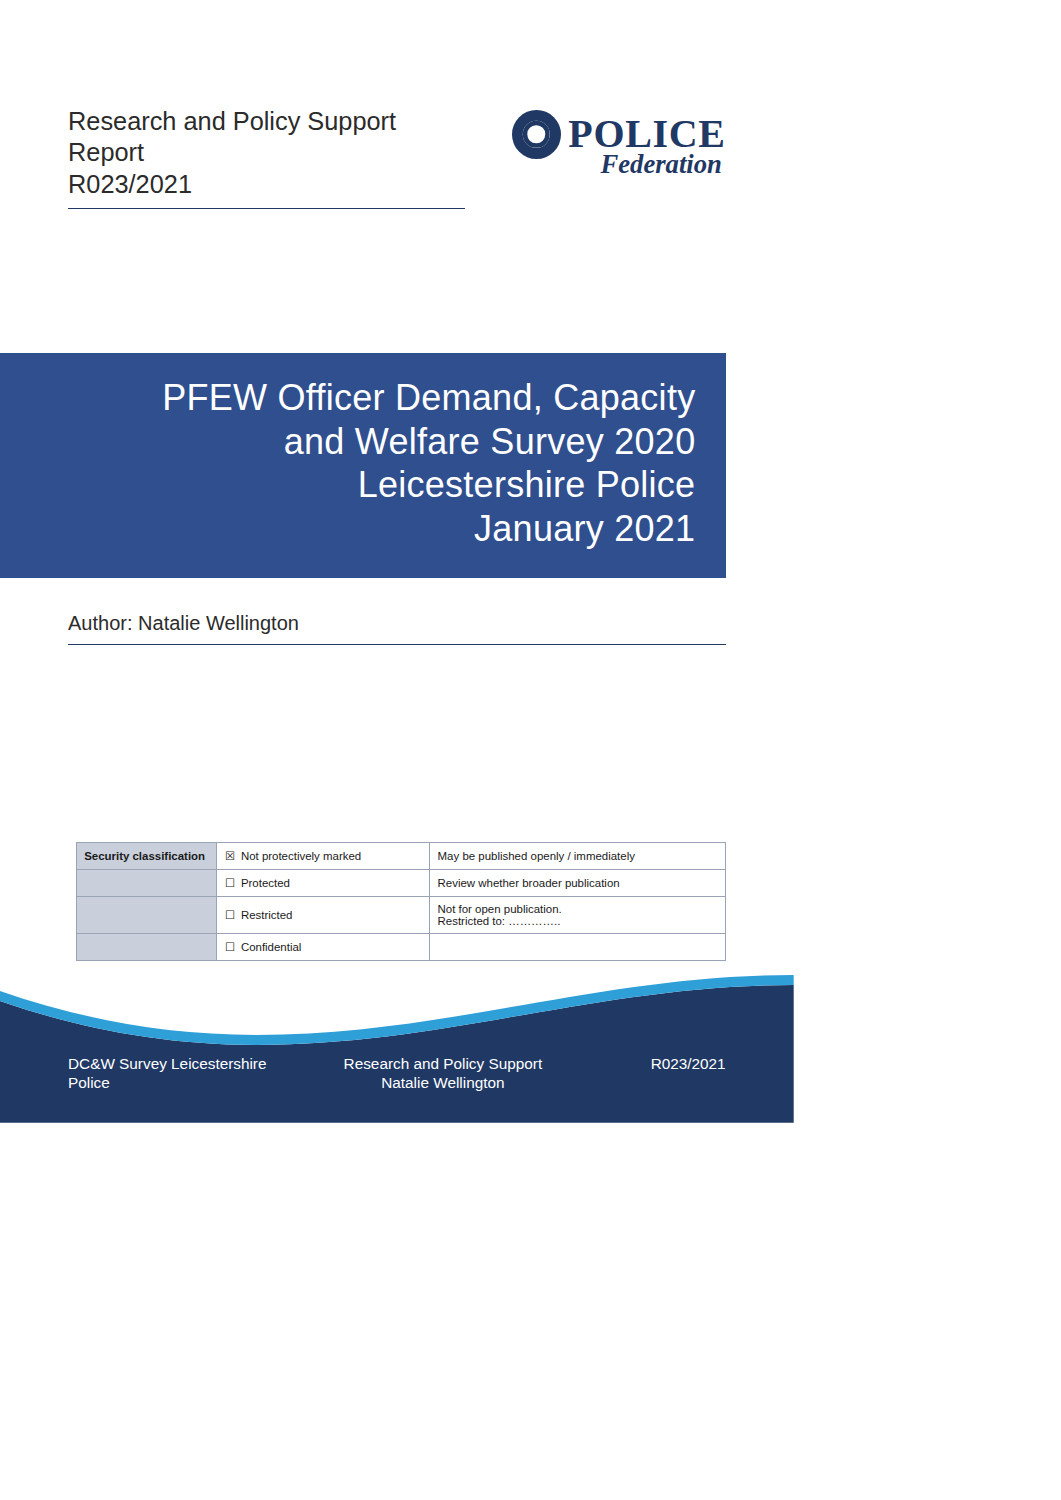Research and Policy Support Report
R023/2021
POLICE
Federation
PFEW Officer Demand, Capacity
and Welfare Survey 2020
Leicestershire Police
January 2021
Author: Natalie Wellington
| Security classification | ☒ Not protectively marked | May be published openly / immediately |
| | ☐ Protected | Review whether broader publication |
| | ☐ Restricted | Not for open publication. Restricted to: ………….. |
| | ☐ Confidential | |
DC&W Survey Leicestershire Police
Research and Policy Support
Natalie Wellington
R023/2021